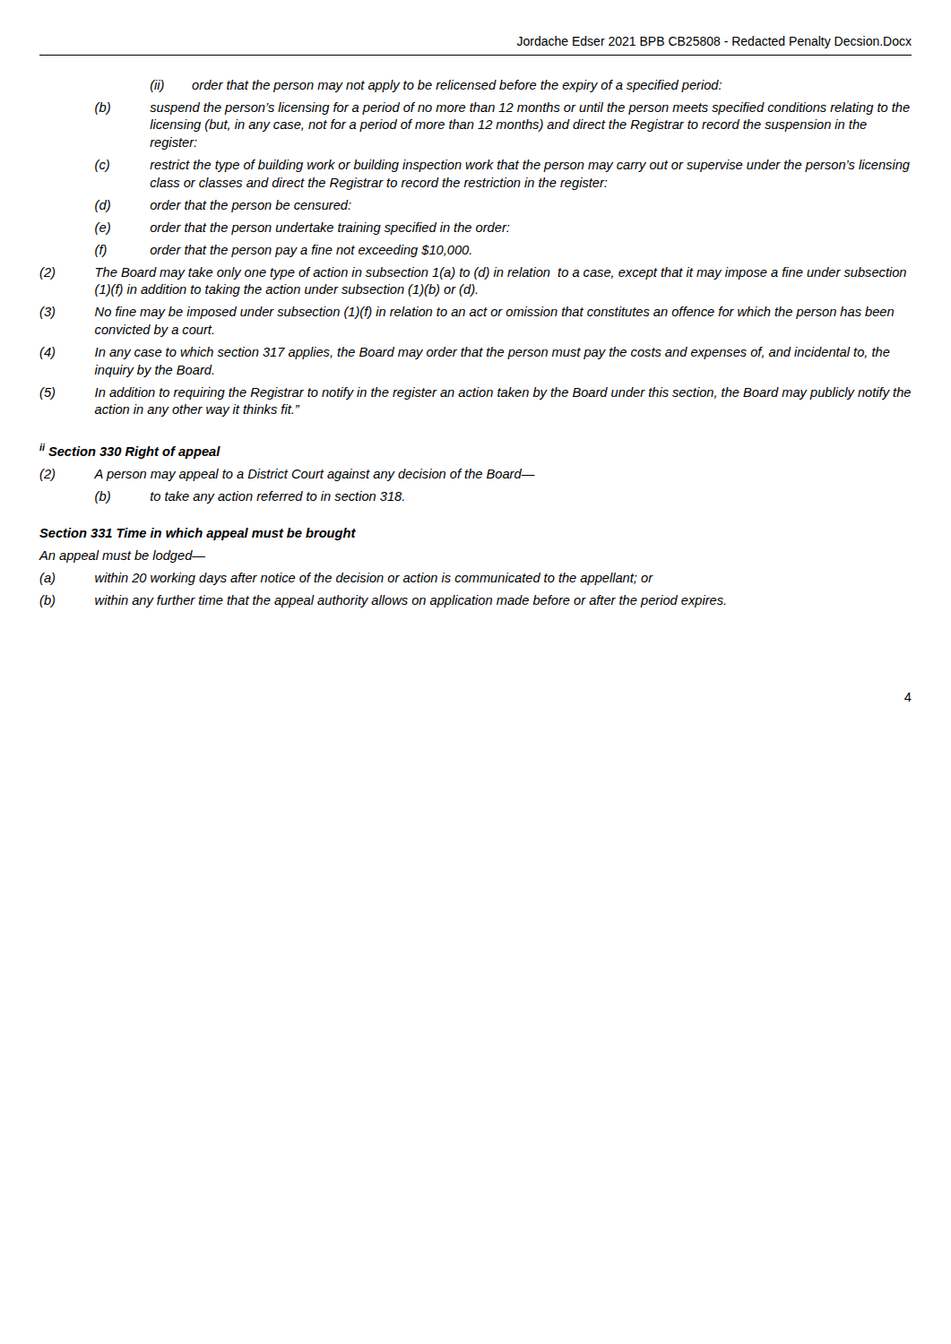Jordache Edser 2021 BPB CB25808 - Redacted Penalty Decsion.Docx
(ii)
order that the person may not apply to be relicensed before the expiry of a specified period:
(b)
suspend the person’s licensing for a period of no more than 12 months or until the person meets specified conditions relating to the licensing (but, in any case, not for a period of more than 12 months) and direct the Registrar to record the suspension in the register:
(c)
restrict the type of building work or building inspection work that the person may carry out or supervise under the person’s licensing class or classes and direct the Registrar to record the restriction in the register:
(d)
order that the person be censured:
(e)
order that the person undertake training specified in the order:
(f)
order that the person pay a fine not exceeding $10,000.
(2)
The Board may take only one type of action in subsection 1(a) to (d) in relation to a case, except that it may impose a fine under subsection (1)(f) in addition to taking the action under subsection (1)(b) or (d).
(3)
No fine may be imposed under subsection (1)(f) in relation to an act or omission that constitutes an offence for which the person has been convicted by a court.
(4)
In any case to which section 317 applies, the Board may order that the person must pay the costs and expenses of, and incidental to, the inquiry by the Board.
(5)
In addition to requiring the Registrar to notify in the register an action taken by the Board under this section, the Board may publicly notify the action in any other way it thinks fit.”
ii Section 330 Right of appeal
(2)
A person may appeal to a District Court against any decision of the Board—
(b)
to take any action referred to in section 318.
Section 331 Time in which appeal must be brought
An appeal must be lodged—
(a)
within 20 working days after notice of the decision or action is communicated to the appellant; or
(b)
within any further time that the appeal authority allows on application made before or after the period expires.
4